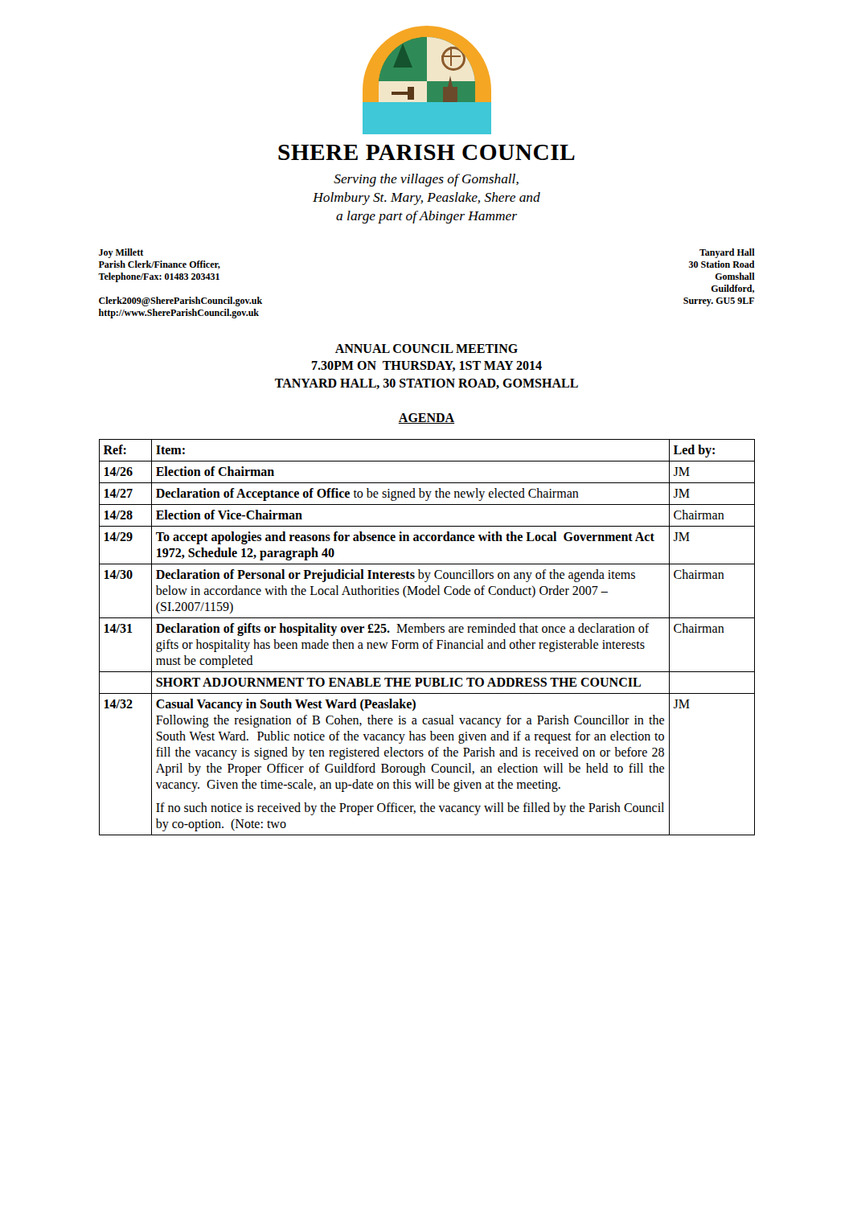SHERE PARISH COUNCIL
Serving the villages of Gomshall,
Holmbury St. Mary, Peaslake, Shere and
a large part of Abinger Hammer
| Joy Millett | Tanyard Hall |
| Parish Clerk/Finance Officer, | 30 Station Road |
| Telephone/Fax: 01483 203431 | Gomshall |
| | Guildford, |
| Clerk2009@ShereParishCouncil.gov.uk | Surrey. GU5 9LF |
| http://www.ShereParishCouncil.gov.uk | |
ANNUAL COUNCIL MEETING
7.30PM ON THURSDAY, 1ST MAY 2014
TANYARD HALL, 30 STATION ROAD, GOMSHALL
AGENDA
| Ref: | Item: | Led by: |
| --- | --- | --- |
| 14/26 | Election of Chairman | JM |
| 14/27 | Declaration of Acceptance of Office to be signed by the newly elected Chairman | JM |
| 14/28 | Election of Vice-Chairman | Chairman |
| 14/29 | To accept apologies and reasons for absence in accordance with the Local Government Act 1972, Schedule 12, paragraph 40 | JM |
| 14/30 | Declaration of Personal or Prejudicial Interests by Councillors on any of the agenda items below in accordance with the Local Authorities (Model Code of Conduct) Order 2007 – (SI.2007/1159) | Chairman |
| 14/31 | Declaration of gifts or hospitality over £25. Members are reminded that once a declaration of gifts or hospitality has been made then a new Form of Financial and other registerable interests must be completed | Chairman |
| | SHORT ADJOURNMENT TO ENABLE THE PUBLIC TO ADDRESS THE COUNCIL | |
| 14/32 | Casual Vacancy in South West Ward (Peaslake) Following the resignation of B Cohen, there is a casual vacancy for a Parish Councillor in the South West Ward. Public notice of the vacancy has been given and if a request for an election to fill the vacancy is signed by ten registered electors of the Parish and is received on or before 28 April by the Proper Officer of Guildford Borough Council, an election will be held to fill the vacancy. Given the time-scale, an up-date on this will be given at the meeting. If no such notice is received by the Proper Officer, the vacancy will be filled by the Parish Council by co-option. (Note: two | JM |